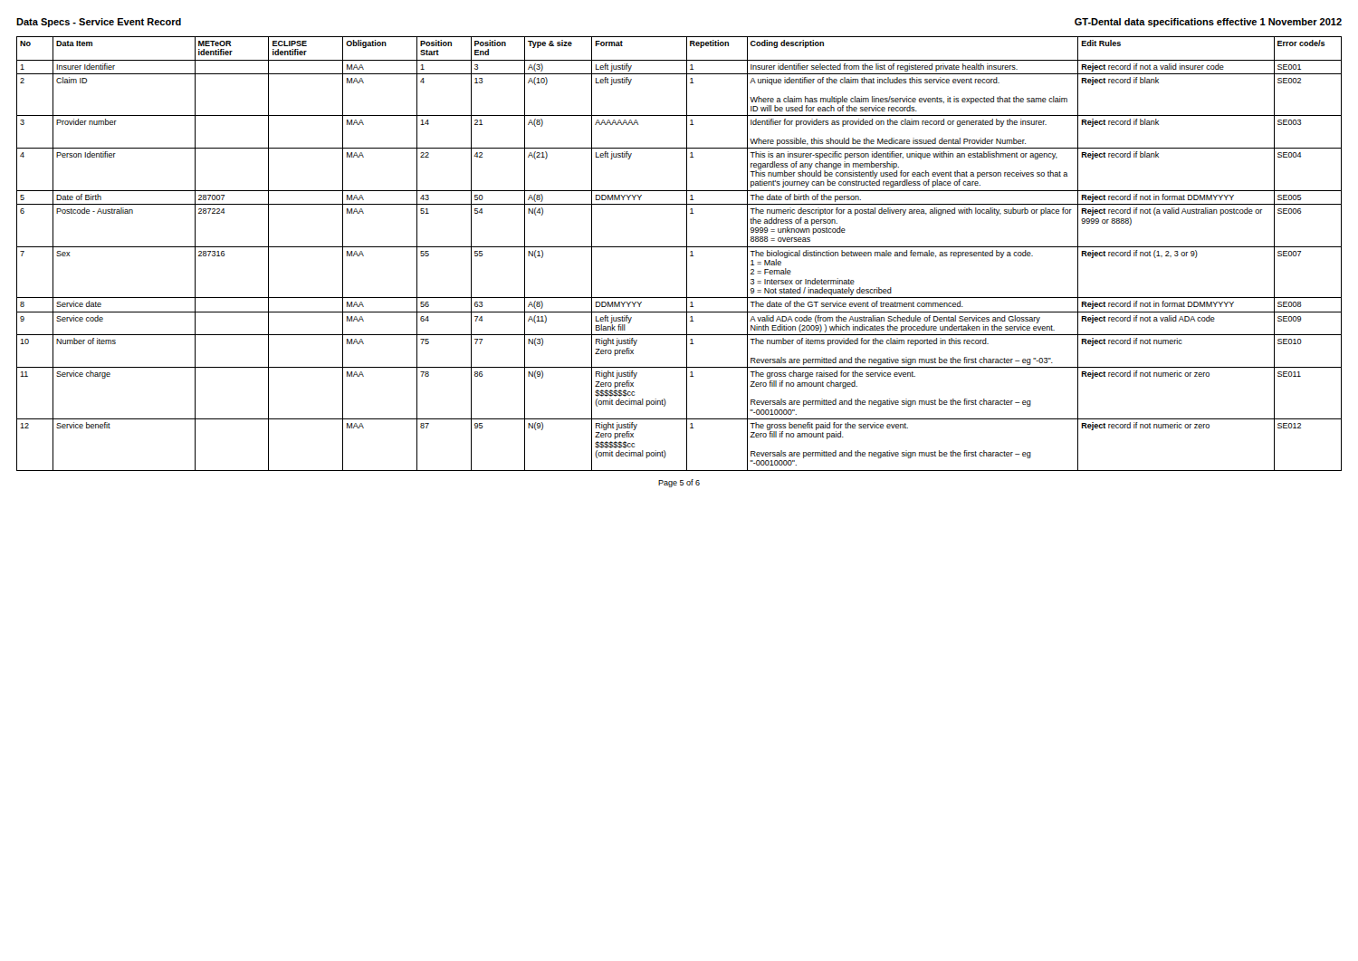Data Specs - Service Event Record
GT-Dental data specifications effective 1 November 2012
| No | Data Item | METeOR identifier | ECLIPSE identifier | Obligation | Position Start | Position End | Type & size | Format | Repetition | Coding description | Edit Rules | Error code/s |
| --- | --- | --- | --- | --- | --- | --- | --- | --- | --- | --- | --- | --- |
| 1 | Insurer Identifier | | | MAA | 1 | 3 | A(3) | Left justify | 1 | Insurer identifier selected from the list of registered private health insurers. | Reject record if not a valid insurer code | SE001 |
| 2 | Claim ID | | | MAA | 4 | 13 | A(10) | Left justify | 1 | A unique identifier of the claim that includes this service event record. Where a claim has multiple claim lines/service events, it is expected that the same claim ID will be used for each of the service records. | Reject record if blank | SE002 |
| 3 | Provider number | | | MAA | 14 | 21 | A(8) | AAAAAAAA | 1 | Identifier for providers as provided on the claim record or generated by the insurer. Where possible, this should be the Medicare issued dental Provider Number. | Reject record if blank | SE003 |
| 4 | Person Identifier | | | MAA | 22 | 42 | A(21) | Left justify | 1 | This is an insurer-specific person identifier, unique within an establishment or agency, regardless of any change in membership. This number should be consistently used for each event that a person receives so that a patient's journey can be constructed regardless of place of care. | Reject record if blank | SE004 |
| 5 | Date of Birth | 287007 | | MAA | 43 | 50 | A(8) | DDMMYYYY | 1 | The date of birth of the person. | Reject record if not in format DDMMYYYY | SE005 |
| 6 | Postcode - Australian | 287224 | | MAA | 51 | 54 | N(4) | | 1 | The numeric descriptor for a postal delivery area, aligned with locality, suburb or place for the address of a person. 9999 = unknown postcode 8888 = overseas | Reject record if not (a valid Australian postcode or 9999 or 8888) | SE006 |
| 7 | Sex | 287316 | | MAA | 55 | 55 | N(1) | | 1 | The biological distinction between male and female, as represented by a code. 1 = Male 2 = Female 3 = Intersex or Indeterminate 9 = Not stated / inadequately described | Reject record if not (1, 2, 3 or 9) | SE007 |
| 8 | Service date | | | MAA | 56 | 63 | A(8) | DDMMYYYY | 1 | The date of the GT service event of treatment commenced. | Reject record if not in format DDMMYYYY | SE008 |
| 9 | Service code | | | MAA | 64 | 74 | A(11) | Left justify Blank fill | 1 | A valid ADA code (from the Australian Schedule of Dental Services and Glossary Ninth Edition (2009) ) which indicates the procedure undertaken in the service event. | Reject record if not a valid ADA code | SE009 |
| 10 | Number of items | | | MAA | 75 | 77 | N(3) | Right justify Zero prefix | 1 | The number of items provided for the claim reported in this record. Reversals are permitted and the negative sign must be the first character – eg "-03". | Reject record if not numeric | SE010 |
| 11 | Service charge | | | MAA | 78 | 86 | N(9) | Right justify Zero prefix $$$$$$$cc (omit decimal point) | 1 | The gross charge raised for the service event. Zero fill if no amount charged. Reversals are permitted and the negative sign must be the first character – eg "-00010000". | Reject record if not numeric or zero | SE011 |
| 12 | Service benefit | | | MAA | 87 | 95 | N(9) | Right justify Zero prefix $$$$$$$cc (omit decimal point) | 1 | The gross benefit paid for the service event. Zero fill if no amount paid. Reversals are permitted and the negative sign must be the first character – eg "-00010000". | Reject record if not numeric or zero | SE012 |
Page 5 of 6